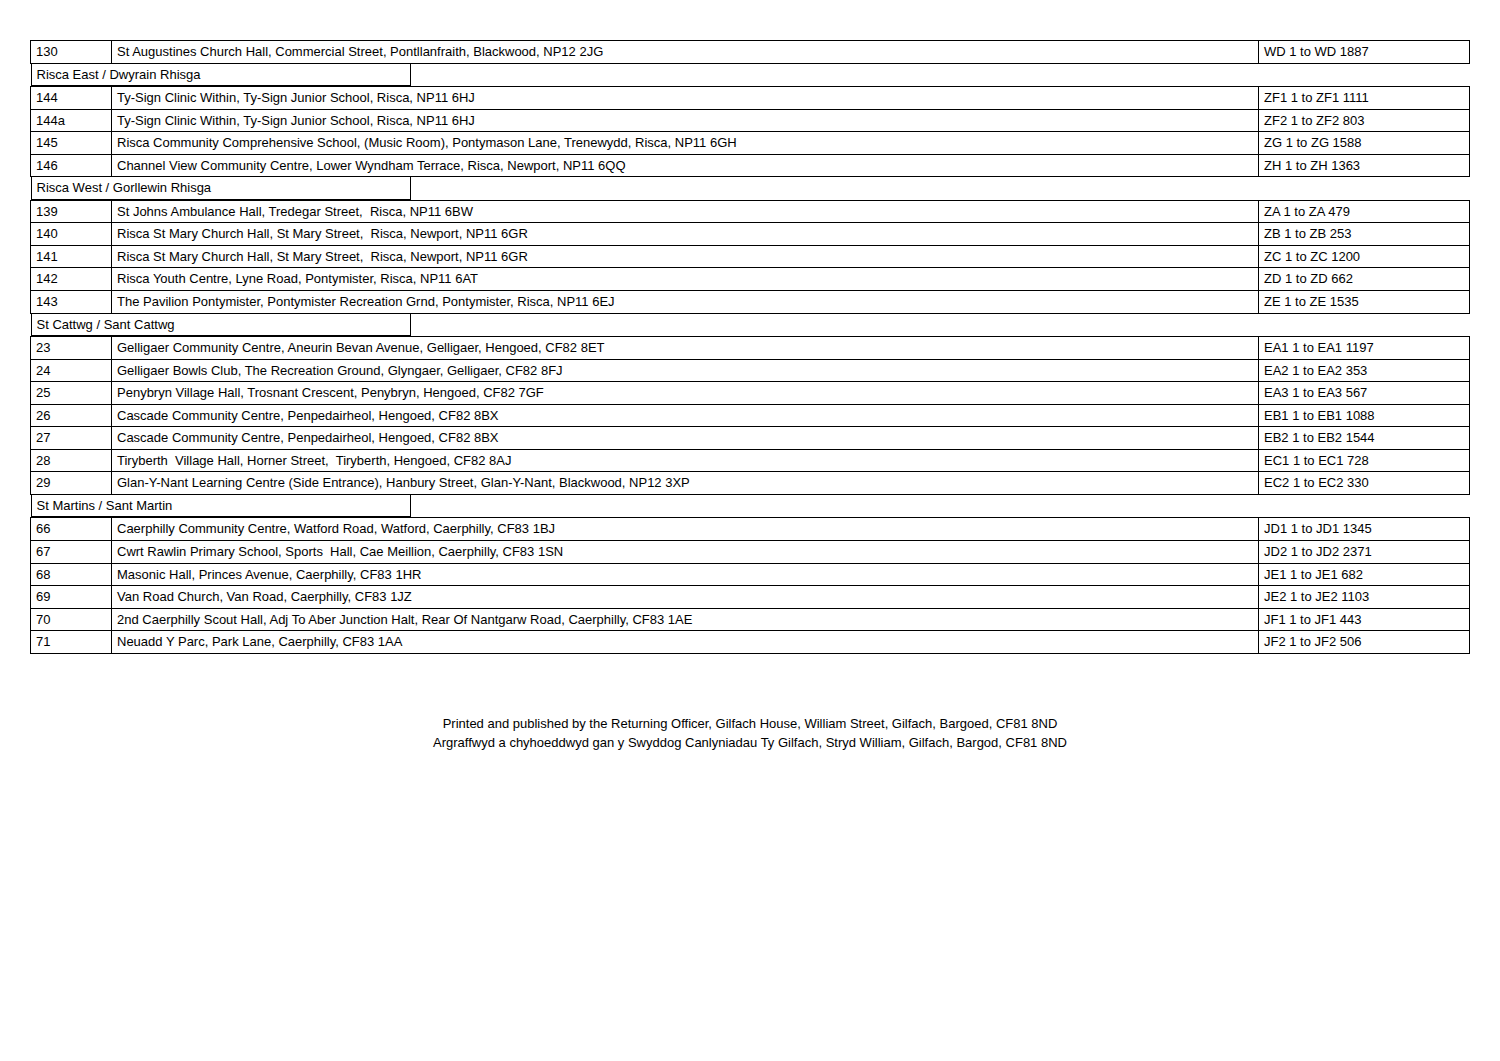| 130 | St Augustines Church Hall, Commercial Street, Pontllanfraith, Blackwood, NP12 2JG | WD 1 to WD 1887 |
| Risca East / Dwyrain Rhisga |
| 144 | Ty-Sign Clinic Within, Ty-Sign Junior School, Risca, NP11 6HJ | ZF1 1 to ZF1 1111 |
| 144a | Ty-Sign Clinic Within, Ty-Sign Junior School, Risca, NP11 6HJ | ZF2 1 to ZF2 803 |
| 145 | Risca Community Comprehensive School, (Music Room), Pontymason Lane, Trenewydd, Risca, NP11 6GH | ZG 1 to ZG 1588 |
| 146 | Channel View Community Centre, Lower Wyndham Terrace, Risca, Newport, NP11 6QQ | ZH 1 to ZH 1363 |
| Risca West / Gorllewin Rhisga |
| 139 | St Johns Ambulance Hall, Tredegar Street, Risca, NP11 6BW | ZA 1 to ZA 479 |
| 140 | Risca St Mary Church Hall, St Mary Street, Risca, Newport, NP11 6GR | ZB 1 to ZB 253 |
| 141 | Risca St Mary Church Hall, St Mary Street, Risca, Newport, NP11 6GR | ZC 1 to ZC 1200 |
| 142 | Risca Youth Centre, Lyne Road, Pontymister, Risca, NP11 6AT | ZD 1 to ZD 662 |
| 143 | The Pavilion Pontymister, Pontymister Recreation Grnd, Pontymister, Risca, NP11 6EJ | ZE 1 to ZE 1535 |
| St Cattwg / Sant Cattwg |
| 23 | Gelligaer Community Centre, Aneurin Bevan Avenue, Gelligaer, Hengoed, CF82 8ET | EA1 1 to EA1 1197 |
| 24 | Gelligaer Bowls Club, The Recreation Ground, Glyngaer, Gelligaer, CF82 8FJ | EA2 1 to EA2 353 |
| 25 | Penybryn Village Hall, Trosnant Crescent, Penybryn, Hengoed, CF82 7GF | EA3 1 to EA3 567 |
| 26 | Cascade Community Centre, Penpedairheol, Hengoed, CF82 8BX | EB1 1 to EB1 1088 |
| 27 | Cascade Community Centre, Penpedairheol, Hengoed, CF82 8BX | EB2 1 to EB2 1544 |
| 28 | Tiryberth Village Hall, Horner Street, Tiryberth, Hengoed, CF82 8AJ | EC1 1 to EC1 728 |
| 29 | Glan-Y-Nant Learning Centre (Side Entrance), Hanbury Street, Glan-Y-Nant, Blackwood, NP12 3XP | EC2 1 to EC2 330 |
| St Martins / Sant Martin |
| 66 | Caerphilly Community Centre, Watford Road, Watford, Caerphilly, CF83 1BJ | JD1 1 to JD1 1345 |
| 67 | Cwrt Rawlin Primary School, Sports Hall, Cae Meillion, Caerphilly, CF83 1SN | JD2 1 to JD2 2371 |
| 68 | Masonic Hall, Princes Avenue, Caerphilly, CF83 1HR | JE1 1 to JE1 682 |
| 69 | Van Road Church, Van Road, Caerphilly, CF83 1JZ | JE2 1 to JE2 1103 |
| 70 | 2nd Caerphilly Scout Hall, Adj To Aber Junction Halt, Rear Of Nantgarw Road, Caerphilly, CF83 1AE | JF1 1 to JF1 443 |
| 71 | Neuadd Y Parc, Park Lane, Caerphilly, CF83 1AA | JF2 1 to JF2 506 |
Printed and published by the Returning Officer, Gilfach House, William Street, Gilfach, Bargoed, CF81 8ND
Argraffwyd a chyhoeddwyd gan y Swyddog Canlyniadau Ty Gilfach, Stryd William, Gilfach, Bargod, CF81 8ND